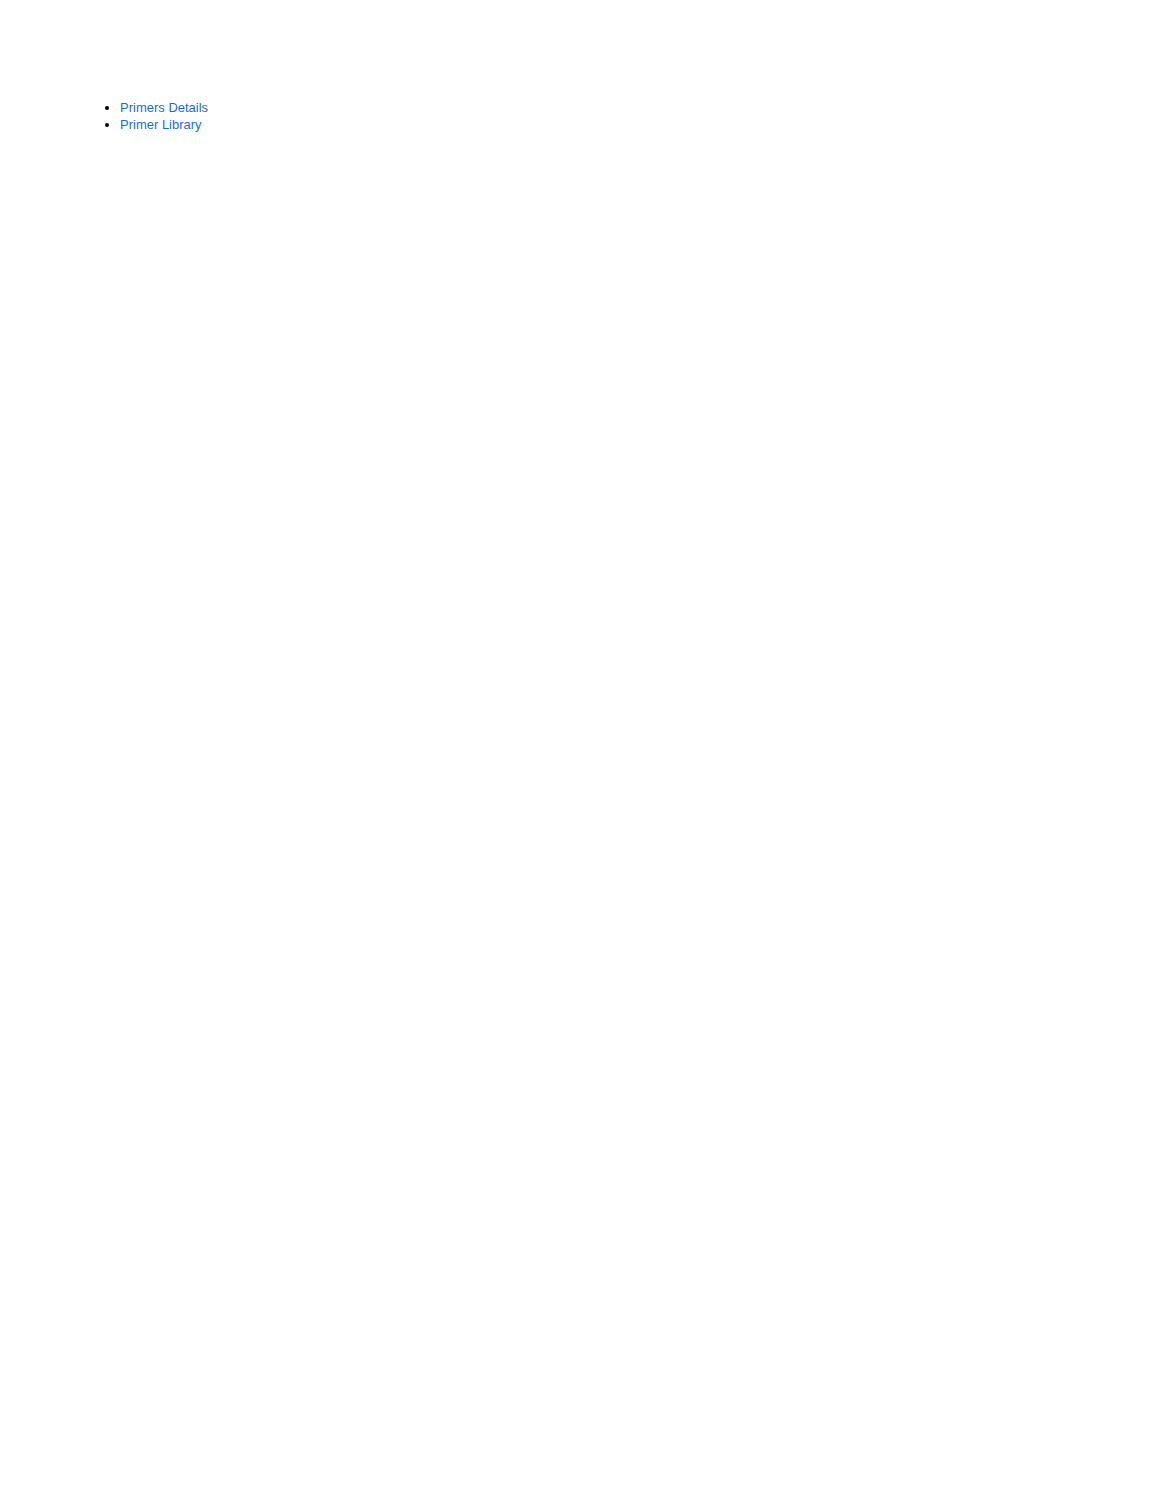Primers Details
Primer Library